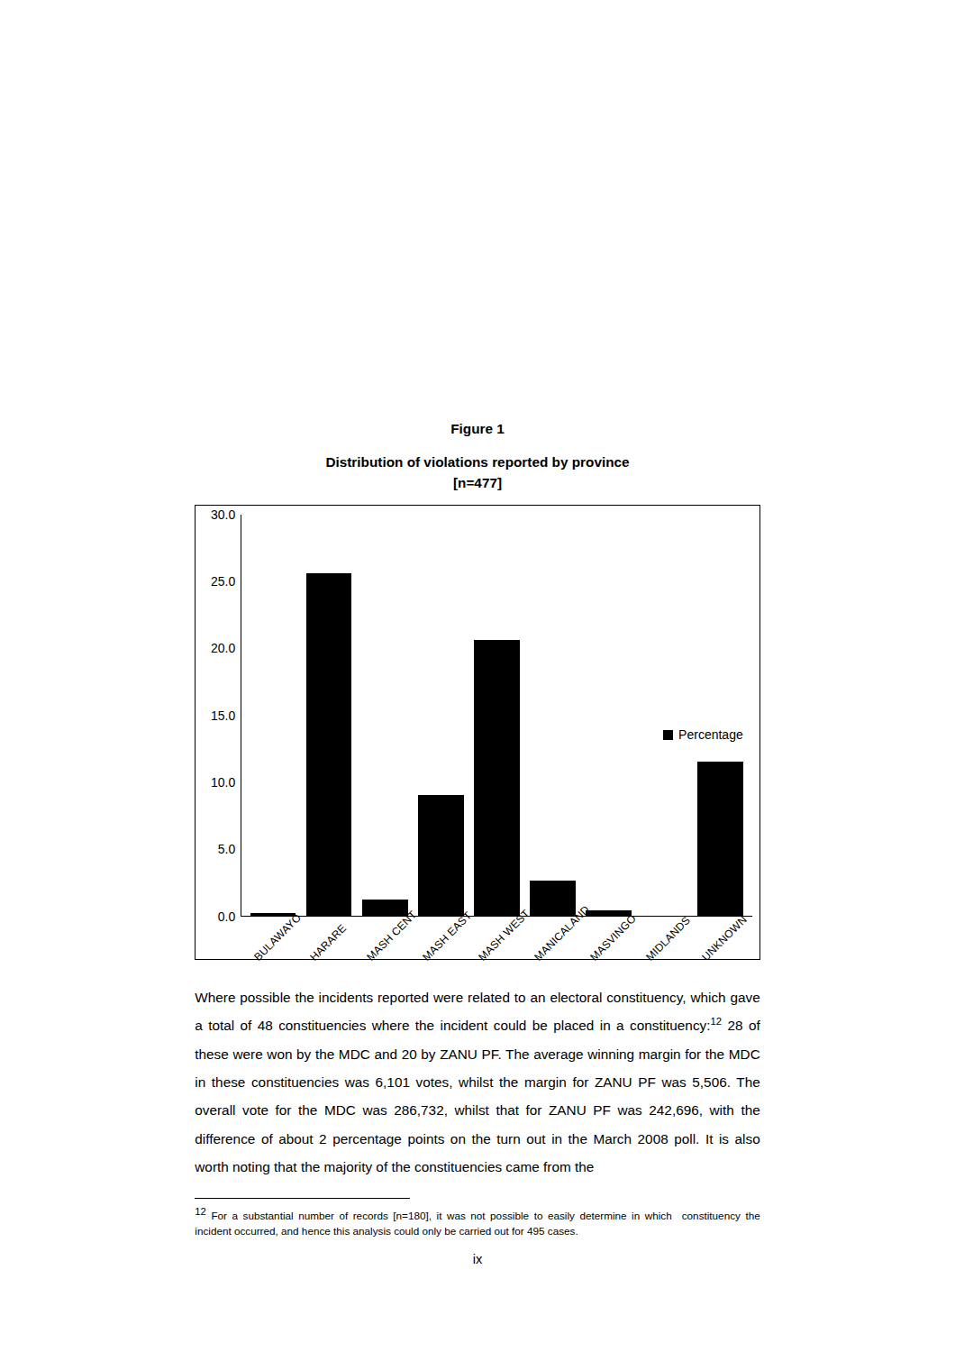Figure 1
Distribution of violations reported by province
[n=477]
30.0 25.0 20.0 15.0 10.0 5.0 0.0
Percentage
BULAWAYO
HARARE
MASH CENT
MASH EAST
MASH WEST
MANICALAND
MASVINGO
MIDLANDS
UNKNOWN
Where possible the incidents reported were related to an electoral constituency, which gave a total of 48 constituencies where the incident could be placed in a constituency:12 28 of these were won by the MDC and 20 by ZANU PF. The average winning margin for the MDC in these constituencies was 6,101 votes, whilst the margin for ZANU PF was 5,506. The overall vote for the MDC was 286,732, whilst that for ZANU PF was 242,696, with the difference of about 2 percentage points on the turn out in the March 2008 poll. It is also worth noting that the majority of the constituencies came from the
12 For a substantial number of records [n=180], it was not possible to easily determine in which constituency the incident occurred, and hence this analysis could only be carried out for 495 cases.
ix